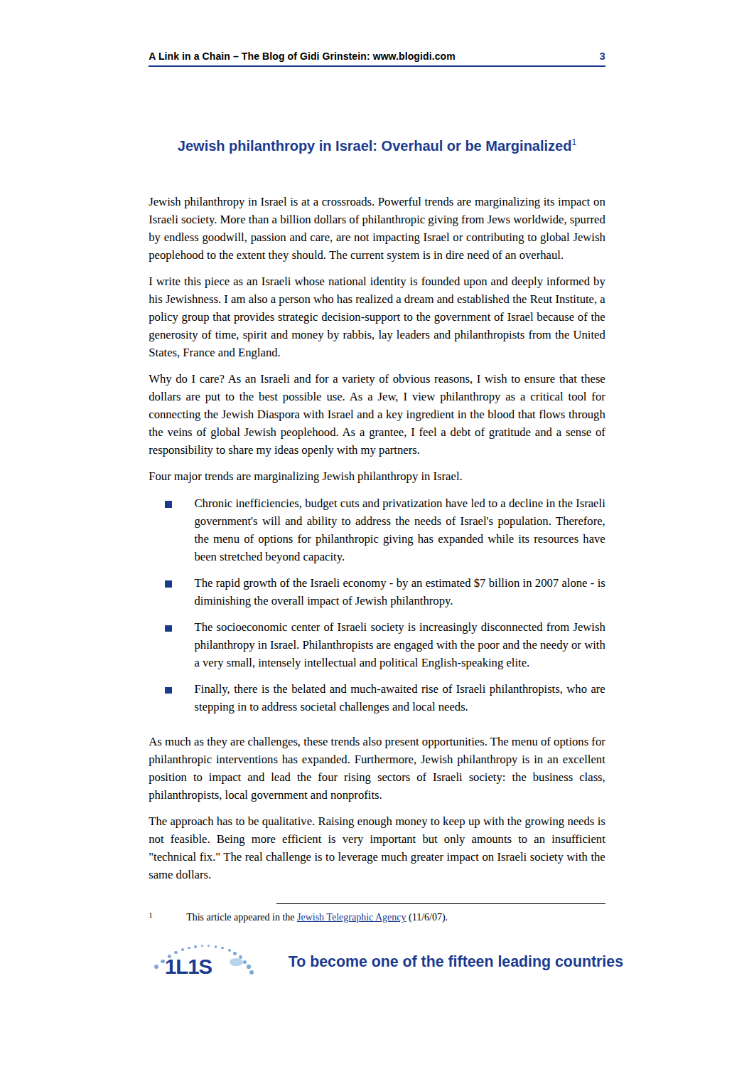A Link in a Chain – The Blog of Gidi Grinstein: www.blogidi.com
3
Jewish philanthropy in Israel: Overhaul or be Marginalized1
Jewish philanthropy in Israel is at a crossroads. Powerful trends are marginalizing its impact on Israeli society. More than a billion dollars of philanthropic giving from Jews worldwide, spurred by endless goodwill, passion and care, are not impacting Israel or contributing to global Jewish peoplehood to the extent they should. The current system is in dire need of an overhaul.
I write this piece as an Israeli whose national identity is founded upon and deeply informed by his Jewishness. I am also a person who has realized a dream and established the Reut Institute, a policy group that provides strategic decision-support to the government of Israel because of the generosity of time, spirit and money by rabbis, lay leaders and philanthropists from the United States, France and England.
Why do I care? As an Israeli and for a variety of obvious reasons, I wish to ensure that these dollars are put to the best possible use. As a Jew, I view philanthropy as a critical tool for connecting the Jewish Diaspora with Israel and a key ingredient in the blood that flows through the veins of global Jewish peoplehood. As a grantee, I feel a debt of gratitude and a sense of responsibility to share my ideas openly with my partners.
Four major trends are marginalizing Jewish philanthropy in Israel.
Chronic inefficiencies, budget cuts and privatization have led to a decline in the Israeli government's will and ability to address the needs of Israel's population. Therefore, the menu of options for philanthropic giving has expanded while its resources have been stretched beyond capacity.
The rapid growth of the Israeli economy - by an estimated $7 billion in 2007 alone - is diminishing the overall impact of Jewish philanthropy.
The socioeconomic center of Israeli society is increasingly disconnected from Jewish philanthropy in Israel. Philanthropists are engaged with the poor and the needy or with a very small, intensely intellectual and political English-speaking elite.
Finally, there is the belated and much-awaited rise of Israeli philanthropists, who are stepping in to address societal challenges and local needs.
As much as they are challenges, these trends also present opportunities. The menu of options for philanthropic interventions has expanded. Furthermore, Jewish philanthropy is in an excellent position to impact and lead the four rising sectors of Israeli society: the business class, philanthropists, local government and nonprofits.
The approach has to be qualitative. Raising enough money to keep up with the growing needs is not feasible. Being more efficient is very important but only amounts to an insufficient "technical fix." The real challenge is to leverage much greater impact on Israeli society with the same dollars.
1 This article appeared in the Jewish Telegraphic Agency (11/6/07).
1L1S
To become one of the fifteen leading countries